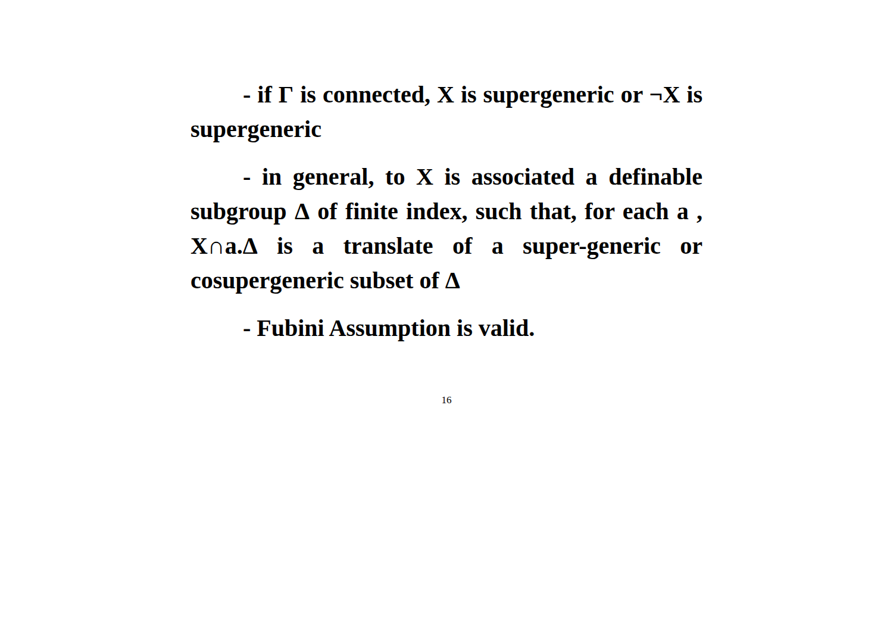- if Γ is connected, X is supergeneric or ¬X is supergeneric
- in general, to X is associated a definable subgroup Δ of finite index, such that, for each a , X∩a.Δ is a translate of a super-generic or cosupergeneric subset of Δ
- Fubini Assumption is valid.
16